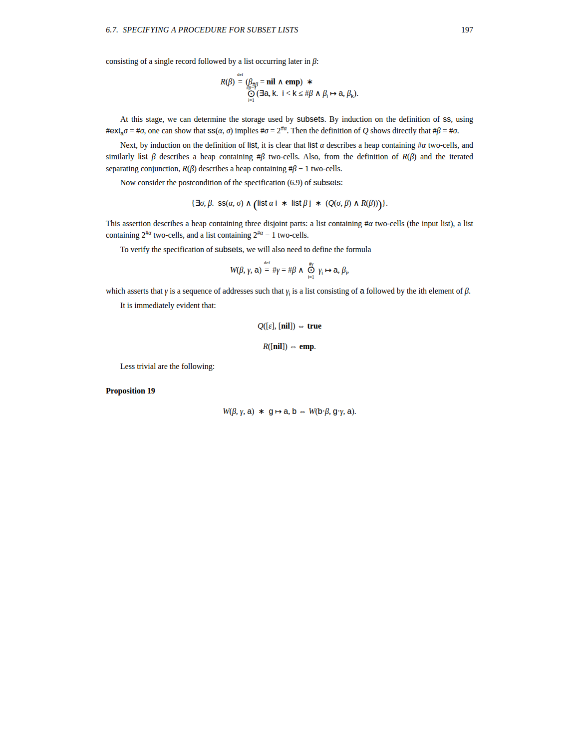6.7. SPECIFYING A PROCEDURE FOR SUBSET LISTS 197
consisting of a single record followed by a list occurring later in β:
R(β) def= (β#β = nil ∧ emp) ∗
#β−1⊙i=1(∃a, k. i < k ≤ #β ∧ βi ↦ a, βk).
At this stage, we can determine the storage used by subsets. By induction on the definition of ss, using #extaσ = #σ, one can show that ss(α, σ) implies #σ = 2#α. Then the definition of Q shows directly that #β = #σ.
Next, by induction on the definition of list, it is clear that list α describes a heap containing #α two-cells, and similarly list β describes a heap containing #β two-cells. Also, from the definition of R(β) and the iterated separating conjunction, R(β) describes a heap containing #β − 1 two-cells.
Now consider the postcondition of the specification (6.9) of subsets:
{∃σ, β. ss(α, σ) ∧ (list α i ∗ list β j ∗ (Q(σ, β) ∧ R(β)))}.
This assertion describes a heap containing three disjoint parts: a list containing #α two-cells (the input list), a list containing 2#α two-cells, and a list containing 2#α − 1 two-cells.
To verify the specification of subsets, we will also need to define the formula
W(β, γ, a) def= #γ = #β ∧ #γ⊙i=1 γi ↦ a, βi,
which asserts that γ is a sequence of addresses such that γi is a list consisting of a followed by the ith element of β.
It is immediately evident that:
Q([ε], [nil]) ⇔ true
R([nil]) ⇔ emp.
Less trivial are the following:
Proposition 19
W(β, γ, a) ∗ g ↦ a, b ⇔ W(b·β, g·γ, a).